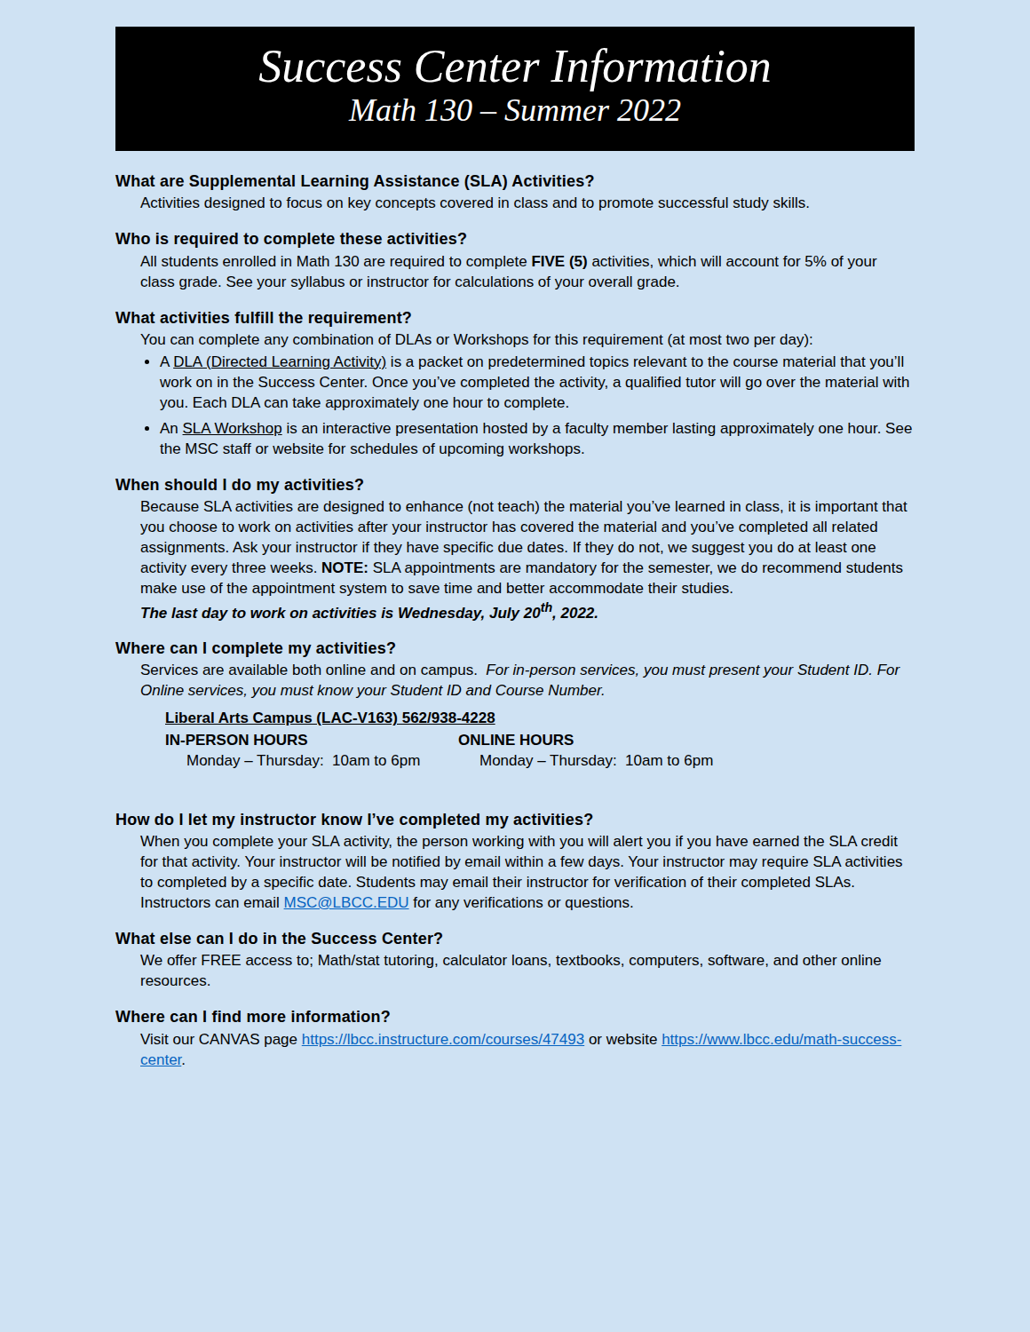Success Center Information
Math 130 – Summer 2022
What are Supplemental Learning Assistance (SLA) Activities?
Activities designed to focus on key concepts covered in class and to promote successful study skills.
Who is required to complete these activities?
All students enrolled in Math 130 are required to complete FIVE (5) activities, which will account for 5% of your class grade. See your syllabus or instructor for calculations of your overall grade.
What activities fulfill the requirement?
You can complete any combination of DLAs or Workshops for this requirement (at most two per day):
A DLA (Directed Learning Activity) is a packet on predetermined topics relevant to the course material that you’ll work on in the Success Center. Once you’ve completed the activity, a qualified tutor will go over the material with you. Each DLA can take approximately one hour to complete.
An SLA Workshop is an interactive presentation hosted by a faculty member lasting approximately one hour. See the MSC staff or website for schedules of upcoming workshops.
When should I do my activities?
Because SLA activities are designed to enhance (not teach) the material you’ve learned in class, it is important that you choose to work on activities after your instructor has covered the material and you’ve completed all related assignments. Ask your instructor if they have specific due dates. If they do not, we suggest you do at least one activity every three weeks. NOTE: SLA appointments are mandatory for the semester, we do recommend students make use of the appointment system to save time and better accommodate their studies.
The last day to work on activities is Wednesday, July 20th, 2022.
Where can I complete my activities?
Services are available both online and on campus. For in-person services, you must present your Student ID. For Online services, you must know your Student ID and Course Number.
Liberal Arts Campus (LAC-V163) 562/938-4228
IN-PERSON HOURS
Monday – Thursday: 10am to 6pm
ONLINE HOURS
Monday – Thursday: 10am to 6pm
How do I let my instructor know I’ve completed my activities?
When you complete your SLA activity, the person working with you will alert you if you have earned the SLA credit for that activity. Your instructor will be notified by email within a few days. Your instructor may require SLA activities to completed by a specific date. Students may email their instructor for verification of their completed SLAs. Instructors can email MSC@LBCC.EDU for any verifications or questions.
What else can I do in the Success Center?
We offer FREE access to; Math/stat tutoring, calculator loans, textbooks, computers, software, and other online resources.
Where can I find more information?
Visit our CANVAS page https://lbcc.instructure.com/courses/47493 or website https://www.lbcc.edu/math-success-center.